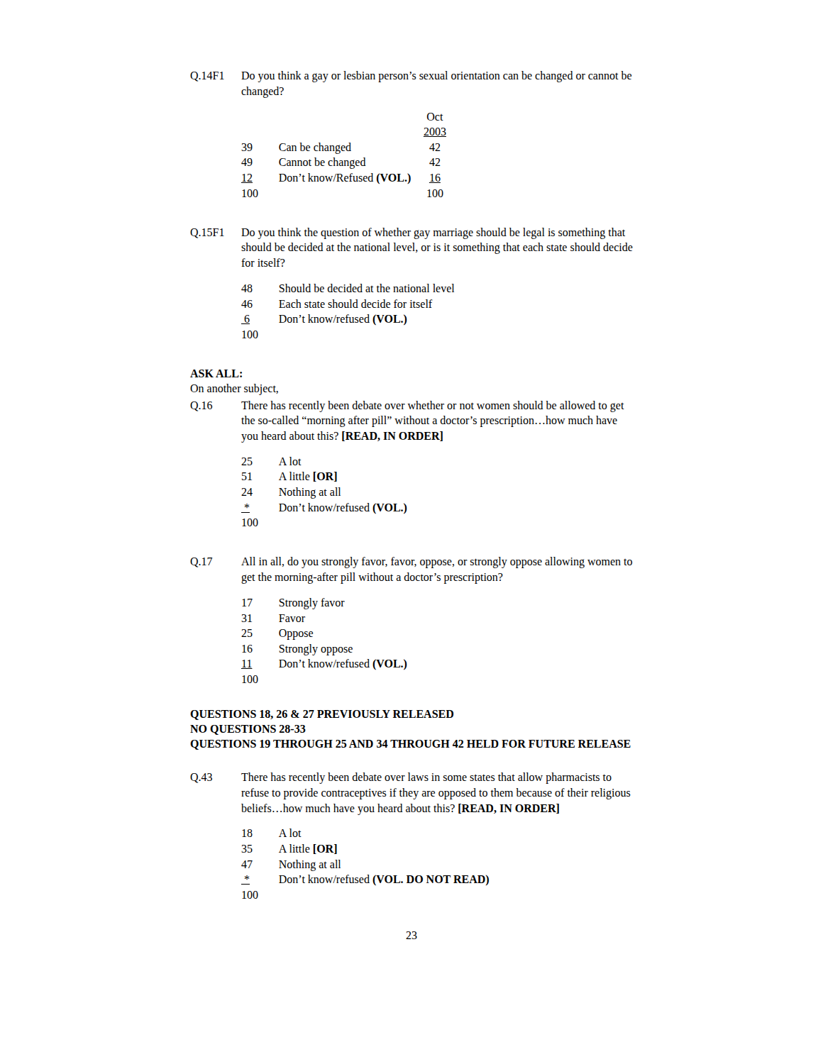Q.14F1
Do you think a gay or lesbian person’s sexual orientation can be changed or cannot be changed?
| | | Oct |
| | | 2003 |
| 39 | Can be changed | 42 |
| 49 | Cannot be changed | 42 |
| 12 | Don’t know/Refused (VOL.) | 16 |
| 100 | | 100 |
Q.15F1
Do you think the question of whether gay marriage should be legal is something that should be decided at the national level, or is it something that each state should decide for itself?
| 48 | Should be decided at the national level |
| 46 | Each state should decide for itself |
| 6 | Don’t know/refused (VOL.) |
| 100 | |
ASK ALL:
On another subject,
Q.16
There has recently been debate over whether or not women should be allowed to get the so-called “morning after pill” without a doctor’s prescription…how much have you heard about this? [READ, IN ORDER]
| 25 | A lot |
| 51 | A little [OR] |
| 24 | Nothing at all |
| * | Don’t know/refused (VOL.) |
| 100 | |
Q.17
All in all, do you strongly favor, favor, oppose, or strongly oppose allowing women to get the morning-after pill without a doctor’s prescription?
| 17 | Strongly favor |
| 31 | Favor |
| 25 | Oppose |
| 16 | Strongly oppose |
| 11 | Don’t know/refused (VOL.) |
| 100 | |
QUESTIONS 18, 26 & 27 PREVIOUSLY RELEASED
NO QUESTIONS 28-33
QUESTIONS 19 THROUGH 25 AND 34 THROUGH 42 HELD FOR FUTURE RELEASE
Q.43
There has recently been debate over laws in some states that allow pharmacists to refuse to provide contraceptives if they are opposed to them because of their religious beliefs…how much have you heard about this? [READ, IN ORDER]
| 18 | A lot |
| 35 | A little [OR] |
| 47 | Nothing at all |
| * | Don’t know/refused (VOL. DO NOT READ) |
| 100 | |
23